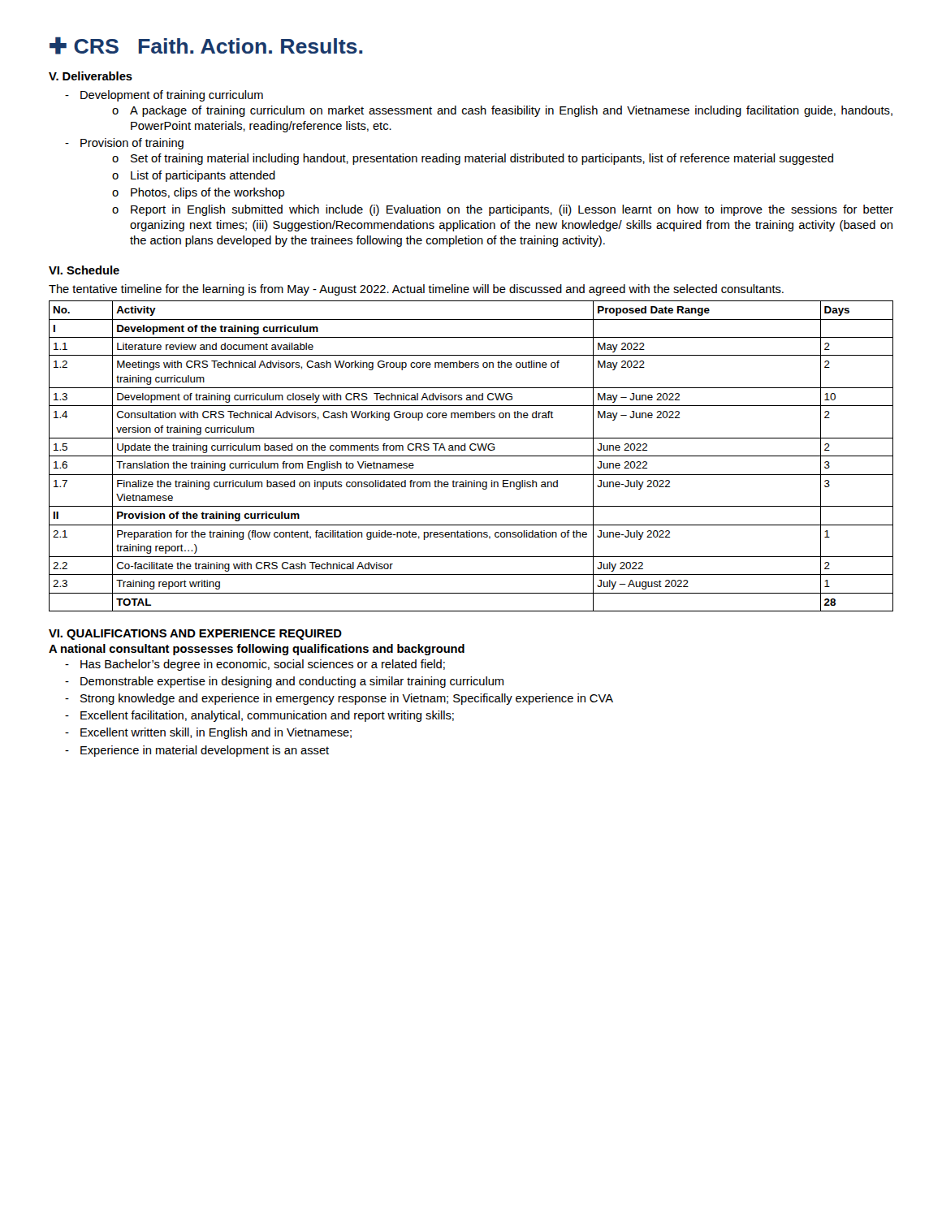✚ CRS Faith. Action. Results.
V. Deliverables
Development of training curriculum
A package of training curriculum on market assessment and cash feasibility in English and Vietnamese including facilitation guide, handouts, PowerPoint materials, reading/reference lists, etc.
Provision of training
Set of training material including handout, presentation reading material distributed to participants, list of reference material suggested
List of participants attended
Photos, clips of the workshop
Report in English submitted which include (i) Evaluation on the participants, (ii) Lesson learnt on how to improve the sessions for better organizing next times; (iii) Suggestion/Recommendations application of the new knowledge/ skills acquired from the training activity (based on the action plans developed by the trainees following the completion of the training activity).
VI. Schedule
The tentative timeline for the learning is from May - August 2022. Actual timeline will be discussed and agreed with the selected consultants.
| No. | Activity | Proposed Date Range | Days |
| --- | --- | --- | --- |
| I | Development of the training curriculum | | |
| 1.1 | Literature review and document available | May 2022 | 2 |
| 1.2 | Meetings with CRS Technical Advisors, Cash Working Group core members on the outline of training curriculum | May 2022 | 2 |
| 1.3 | Development of training curriculum closely with CRS Technical Advisors and CWG | May – June 2022 | 10 |
| 1.4 | Consultation with CRS Technical Advisors, Cash Working Group core members on the draft version of training curriculum | May – June 2022 | 2 |
| 1.5 | Update the training curriculum based on the comments from CRS TA and CWG | June 2022 | 2 |
| 1.6 | Translation the training curriculum from English to Vietnamese | June 2022 | 3 |
| 1.7 | Finalize the training curriculum based on inputs consolidated from the training in English and Vietnamese | June-July 2022 | 3 |
| II | Provision of the training curriculum | | |
| 2.1 | Preparation for the training (flow content, facilitation guide-note, presentations, consolidation of the training report…) | June-July 2022 | 1 |
| 2.2 | Co-facilitate the training with CRS Cash Technical Advisor | July 2022 | 2 |
| 2.3 | Training report writing | July – August 2022 | 1 |
| | TOTAL | | 28 |
VI. QUALIFICATIONS AND EXPERIENCE REQUIRED
A national consultant possesses following qualifications and background
Has Bachelor’s degree in economic, social sciences or a related field;
Demonstrable expertise in designing and conducting a similar training curriculum
Strong knowledge and experience in emergency response in Vietnam; Specifically experience in CVA
Excellent facilitation, analytical, communication and report writing skills;
Excellent written skill, in English and in Vietnamese;
Experience in material development is an asset